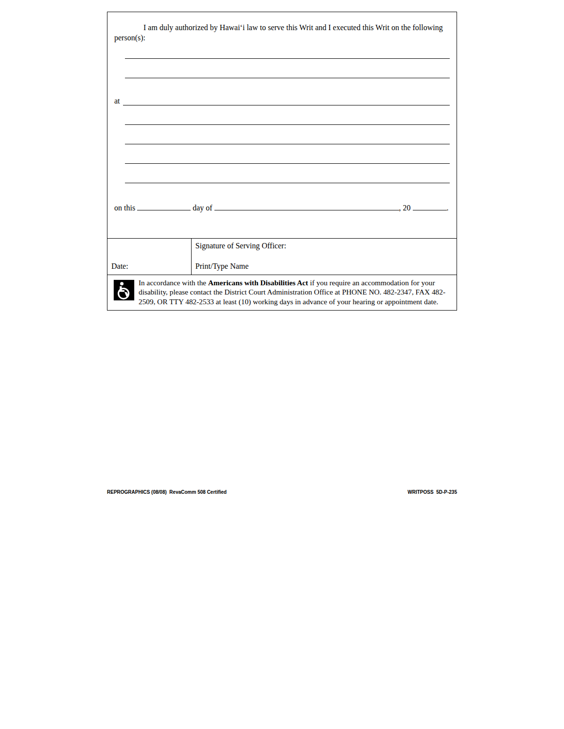I am duly authorized by Hawaiʻi law to serve this Writ and I executed this Writ on the following person(s):
at
on this day of , 20 .
| Date: | Signature of Serving Officer: Print/Type Name |
In accordance with the Americans with Disabilities Act if you require an accommodation for your disability, please contact the District Court Administration Office at PHONE NO. 482-2347, FAX 482-2509, OR TTY 482-2533 at least (10) working days in advance of your hearing or appointment date.
REPROGRAPHICS (08/08) RevaComm 508 Certified
WRITPOSS 5D-P-235